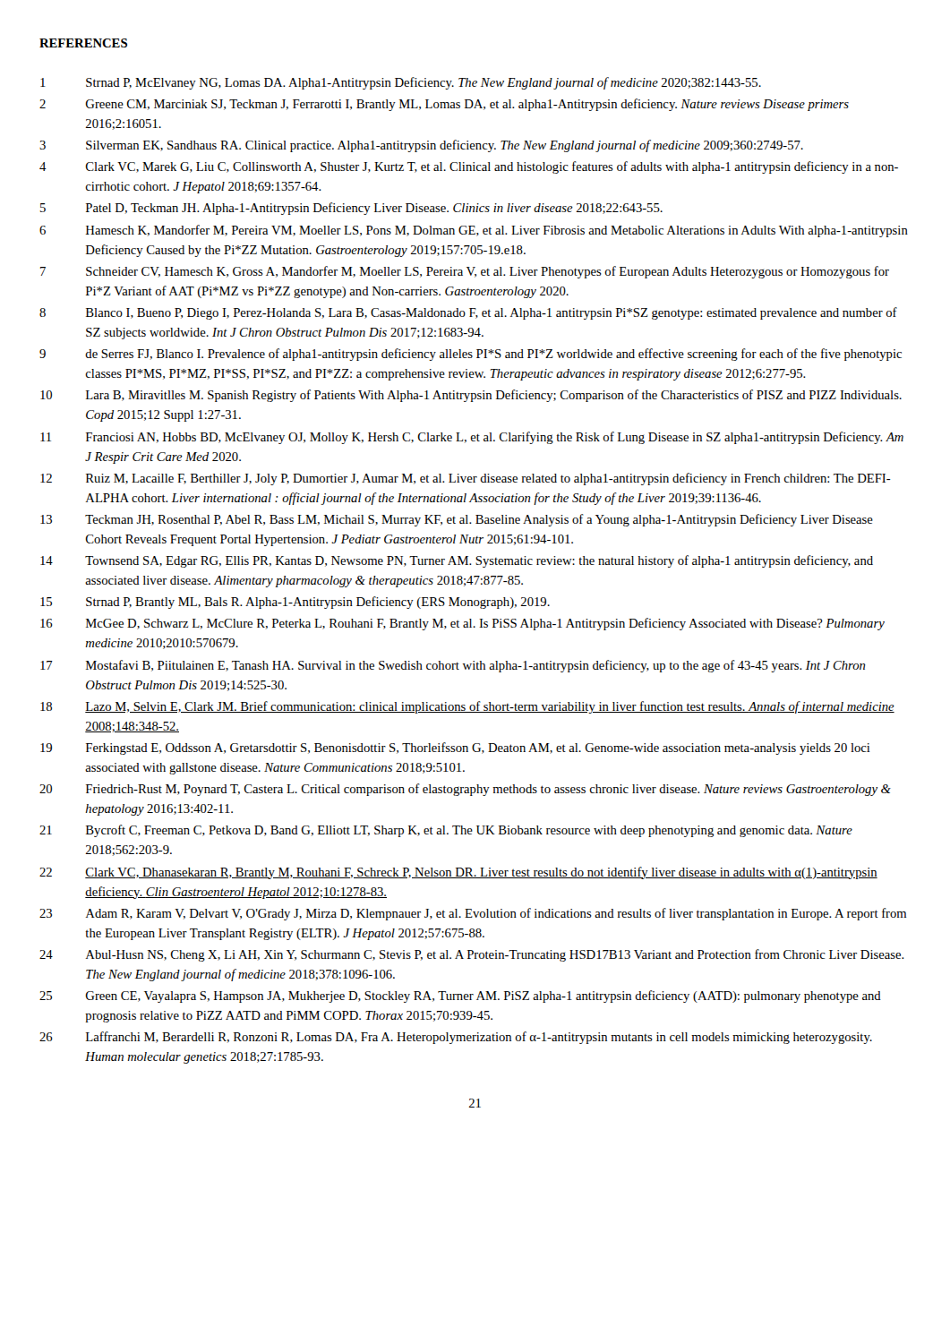REFERENCES
Strnad P, McElvaney NG, Lomas DA. Alpha1-Antitrypsin Deficiency. The New England journal of medicine 2020;382:1443-55.
Greene CM, Marciniak SJ, Teckman J, Ferrarotti I, Brantly ML, Lomas DA, et al. alpha1-Antitrypsin deficiency. Nature reviews Disease primers 2016;2:16051.
Silverman EK, Sandhaus RA. Clinical practice. Alpha1-antitrypsin deficiency. The New England journal of medicine 2009;360:2749-57.
Clark VC, Marek G, Liu C, Collinsworth A, Shuster J, Kurtz T, et al. Clinical and histologic features of adults with alpha-1 antitrypsin deficiency in a non-cirrhotic cohort. J Hepatol 2018;69:1357-64.
Patel D, Teckman JH. Alpha-1-Antitrypsin Deficiency Liver Disease. Clinics in liver disease 2018;22:643-55.
Hamesch K, Mandorfer M, Pereira VM, Moeller LS, Pons M, Dolman GE, et al. Liver Fibrosis and Metabolic Alterations in Adults With alpha-1-antitrypsin Deficiency Caused by the Pi*ZZ Mutation. Gastroenterology 2019;157:705-19.e18.
Schneider CV, Hamesch K, Gross A, Mandorfer M, Moeller LS, Pereira V, et al. Liver Phenotypes of European Adults Heterozygous or Homozygous for Pi*Z Variant of AAT (Pi*MZ vs Pi*ZZ genotype) and Non-carriers. Gastroenterology 2020.
Blanco I, Bueno P, Diego I, Perez-Holanda S, Lara B, Casas-Maldonado F, et al. Alpha-1 antitrypsin Pi*SZ genotype: estimated prevalence and number of SZ subjects worldwide. Int J Chron Obstruct Pulmon Dis 2017;12:1683-94.
de Serres FJ, Blanco I. Prevalence of alpha1-antitrypsin deficiency alleles PI*S and PI*Z worldwide and effective screening for each of the five phenotypic classes PI*MS, PI*MZ, PI*SS, PI*SZ, and PI*ZZ: a comprehensive review. Therapeutic advances in respiratory disease 2012;6:277-95.
Lara B, Miravitlles M. Spanish Registry of Patients With Alpha-1 Antitrypsin Deficiency; Comparison of the Characteristics of PISZ and PIZZ Individuals. Copd 2015;12 Suppl 1:27-31.
Franciosi AN, Hobbs BD, McElvaney OJ, Molloy K, Hersh C, Clarke L, et al. Clarifying the Risk of Lung Disease in SZ alpha1-antitrypsin Deficiency. Am J Respir Crit Care Med 2020.
Ruiz M, Lacaille F, Berthiller J, Joly P, Dumortier J, Aumar M, et al. Liver disease related to alpha1-antitrypsin deficiency in French children: The DEFI-ALPHA cohort. Liver international : official journal of the International Association for the Study of the Liver 2019;39:1136-46.
Teckman JH, Rosenthal P, Abel R, Bass LM, Michail S, Murray KF, et al. Baseline Analysis of a Young alpha-1-Antitrypsin Deficiency Liver Disease Cohort Reveals Frequent Portal Hypertension. J Pediatr Gastroenterol Nutr 2015;61:94-101.
Townsend SA, Edgar RG, Ellis PR, Kantas D, Newsome PN, Turner AM. Systematic review: the natural history of alpha-1 antitrypsin deficiency, and associated liver disease. Alimentary pharmacology & therapeutics 2018;47:877-85.
Strnad P, Brantly ML, Bals R. Alpha-1-Antitrypsin Deficiency (ERS Monograph), 2019.
McGee D, Schwarz L, McClure R, Peterka L, Rouhani F, Brantly M, et al. Is PiSS Alpha-1 Antitrypsin Deficiency Associated with Disease? Pulmonary medicine 2010;2010:570679.
Mostafavi B, Piitulainen E, Tanash HA. Survival in the Swedish cohort with alpha-1-antitrypsin deficiency, up to the age of 43-45 years. Int J Chron Obstruct Pulmon Dis 2019;14:525-30.
Lazo M, Selvin E, Clark JM. Brief communication: clinical implications of short-term variability in liver function test results. Annals of internal medicine 2008;148:348-52.
Ferkingstad E, Oddsson A, Gretarsdottir S, Benonisdottir S, Thorleifsson G, Deaton AM, et al. Genome-wide association meta-analysis yields 20 loci associated with gallstone disease. Nature Communications 2018;9:5101.
Friedrich-Rust M, Poynard T, Castera L. Critical comparison of elastography methods to assess chronic liver disease. Nature reviews Gastroenterology & hepatology 2016;13:402-11.
Bycroft C, Freeman C, Petkova D, Band G, Elliott LT, Sharp K, et al. The UK Biobank resource with deep phenotyping and genomic data. Nature 2018;562:203-9.
Clark VC, Dhanasekaran R, Brantly M, Rouhani F, Schreck P, Nelson DR. Liver test results do not identify liver disease in adults with α(1)-antitrypsin deficiency. Clin Gastroenterol Hepatol 2012;10:1278-83.
Adam R, Karam V, Delvart V, O'Grady J, Mirza D, Klempnauer J, et al. Evolution of indications and results of liver transplantation in Europe. A report from the European Liver Transplant Registry (ELTR). J Hepatol 2012;57:675-88.
Abul-Husn NS, Cheng X, Li AH, Xin Y, Schurmann C, Stevis P, et al. A Protein-Truncating HSD17B13 Variant and Protection from Chronic Liver Disease. The New England journal of medicine 2018;378:1096-106.
Green CE, Vayalapra S, Hampson JA, Mukherjee D, Stockley RA, Turner AM. PiSZ alpha-1 antitrypsin deficiency (AATD): pulmonary phenotype and prognosis relative to PiZZ AATD and PiMM COPD. Thorax 2015;70:939-45.
Laffranchi M, Berardelli R, Ronzoni R, Lomas DA, Fra A. Heteropolymerization of α-1-antitrypsin mutants in cell models mimicking heterozygosity. Human molecular genetics 2018;27:1785-93.
21